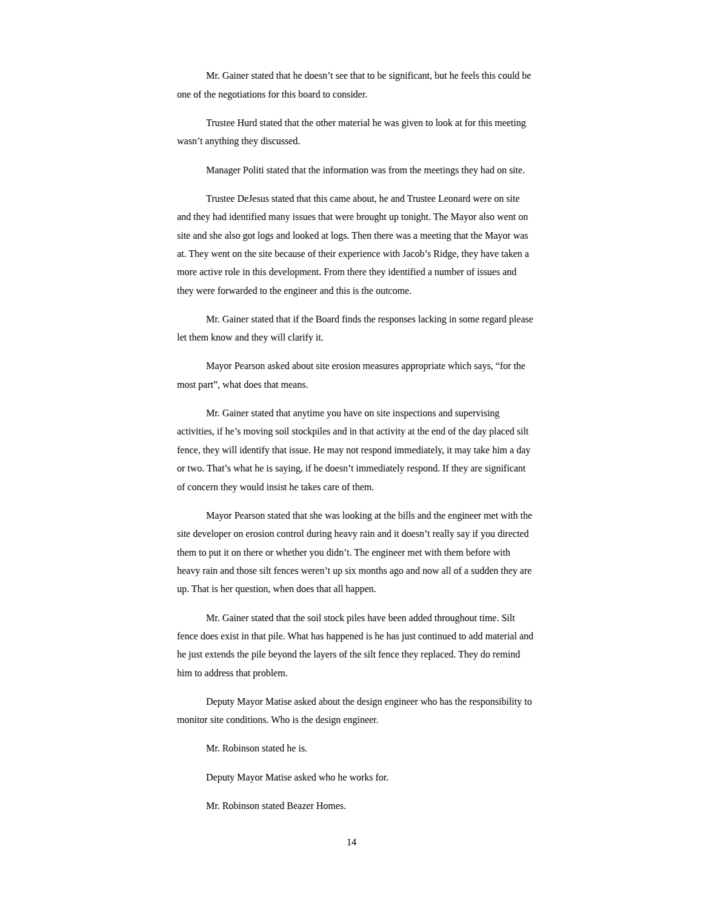Mr. Gainer stated that he doesn’t see that to be significant, but he feels this could be one of the negotiations for this board to consider.
Trustee Hurd stated that the other material he was given to look at for this meeting wasn’t anything they discussed.
Manager Politi stated that the information was from the meetings they had on site.
Trustee DeJesus stated that this came about, he and Trustee Leonard were on site and they had identified many issues that were brought up tonight. The Mayor also went on site and she also got logs and looked at logs. Then there was a meeting that the Mayor was at. They went on the site because of their experience with Jacob’s Ridge, they have taken a more active role in this development. From there they identified a number of issues and they were forwarded to the engineer and this is the outcome.
Mr. Gainer stated that if the Board finds the responses lacking in some regard please let them know and they will clarify it.
Mayor Pearson asked about site erosion measures appropriate which says, “for the most part”, what does that means.
Mr. Gainer stated that anytime you have on site inspections and supervising activities, if he’s moving soil stockpiles and in that activity at the end of the day placed silt fence, they will identify that issue. He may not respond immediately, it may take him a day or two. That’s what he is saying, if he doesn’t immediately respond. If they are significant of concern they would insist he takes care of them.
Mayor Pearson stated that she was looking at the bills and the engineer met with the site developer on erosion control during heavy rain and it doesn’t really say if you directed them to put it on there or whether you didn’t. The engineer met with them before with heavy rain and those silt fences weren’t up six months ago and now all of a sudden they are up. That is her question, when does that all happen.
Mr. Gainer stated that the soil stock piles have been added throughout time. Silt fence does exist in that pile. What has happened is he has just continued to add material and he just extends the pile beyond the layers of the silt fence they replaced. They do remind him to address that problem.
Deputy Mayor Matise asked about the design engineer who has the responsibility to monitor site conditions. Who is the design engineer.
Mr. Robinson stated he is.
Deputy Mayor Matise asked who he works for.
Mr. Robinson stated Beazer Homes.
14